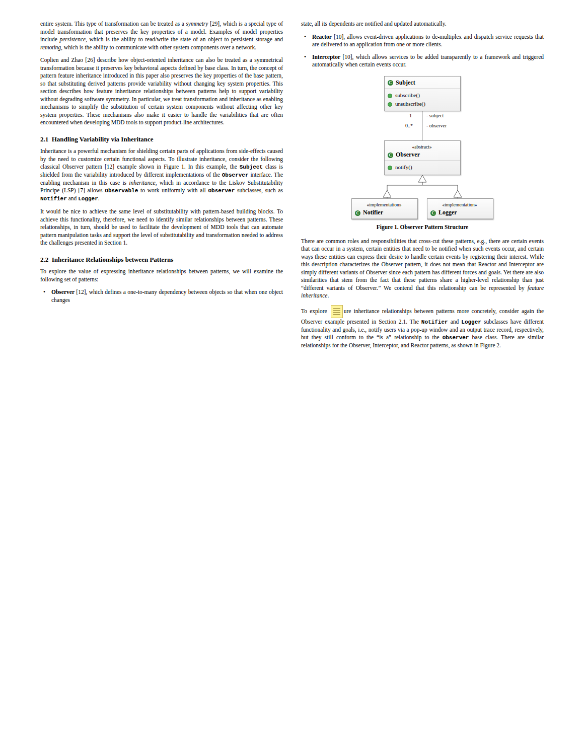entire system. This type of transformation can be treated as a symmetry [29], which is a special type of model transformation that preserves the key properties of a model. Examples of model properties include persistence, which is the ability to read/write the state of an object to persistent storage and remoting, which is the ability to communicate with other system components over a network.
Coplien and Zhao [26] describe how object-oriented inheritance can also be treated as a symmetrical transformation because it preserves key behavioral aspects defined by base class. In turn, the concept of pattern feature inheritance introduced in this paper also preserves the key properties of the base pattern, so that substituting derived patterns provide variability without changing key system properties. This section describes how feature inheritance relationships between patterns help to support variability without degrading software symmetry. In particular, we treat transformation and inheritance as enabling mechanisms to simplify the substitution of certain system components without affecting other key system properties. These mechanisms also make it easier to handle the variabilities that are often encountered when developing MDD tools to support product-line architectures.
2.1 Handling Variability via Inheritance
Inheritance is a powerful mechanism for shielding certain parts of applications from side-effects caused by the need to customize certain functional aspects. To illustrate inheritance, consider the following classical Observer pattern [12] example shown in Figure 1. In this example, the Subject class is shielded from the variability introduced by different implementations of the Observer interface. The enabling mechanism in this case is inheritance, which in accordance to the Liskov Substitutability Principe (LSP) [7] allows Observable to work uniformly with all Observer subclasses, such as Notifier and Logger.
It would be nice to achieve the same level of substitutability with pattern-based building blocks. To achieve this functionality, therefore, we need to identify similar relationships between patterns. These relationships, in turn, should be used to facilitate the development of MDD tools that can automate pattern manipulation tasks and support the level of substitutability and transformation needed to address the challenges presented in Section 1.
2.2 Inheritance Relationships between Patterns
To explore the value of expressing inheritance relationships between patterns, we will examine the following set of patterns:
Observer [12], which defines a one-to-many dependency between objects so that when one object changes
state, all its dependents are notified and updated automatically.
Reactor [10], allows event-driven applications to de-multiplex and dispatch service requests that are delivered to an application from one or more clients.
Interceptor [10], which allows services to be added transparently to a framework and triggered automatically when certain events occur.
CSubject
subscribe()
unsubscribe()
1 - subject 0..* - observer
«abstract»CObserver
notify()
«implementation»CNotifier
«implementation»CLogger
Figure 1. Observer Pattern Structure
There are common roles and responsibilities that cross-cut these patterns, e.g., there are certain events that can occur in a system, certain entities that need to be notified when such events occur, and certain ways these entities can express their desire to handle certain events by registering their interest. While this description characterizes the Observer pattern, it does not mean that Reactor and Interceptor are simply different variants of Observer since each pattern has different forces and goals. Yet there are also similarities that stem from the fact that these patterns share a higher-level relationship than just “different variants of Observer.” We contend that this relationship can be represented by feature inheritance.
To explore ure inheritance relationships between patterns more concretely, consider again the Observer example presented in Section 2.1. The Notifier and Logger subclasses have different functionality and goals, i.e., notify users via a pop-up window and an output trace record, respectively, but they still conform to the “is a” relationship to the Observer base class. There are similar relationships for the Observer, Interceptor, and Reactor patterns, as shown in Figure 2.